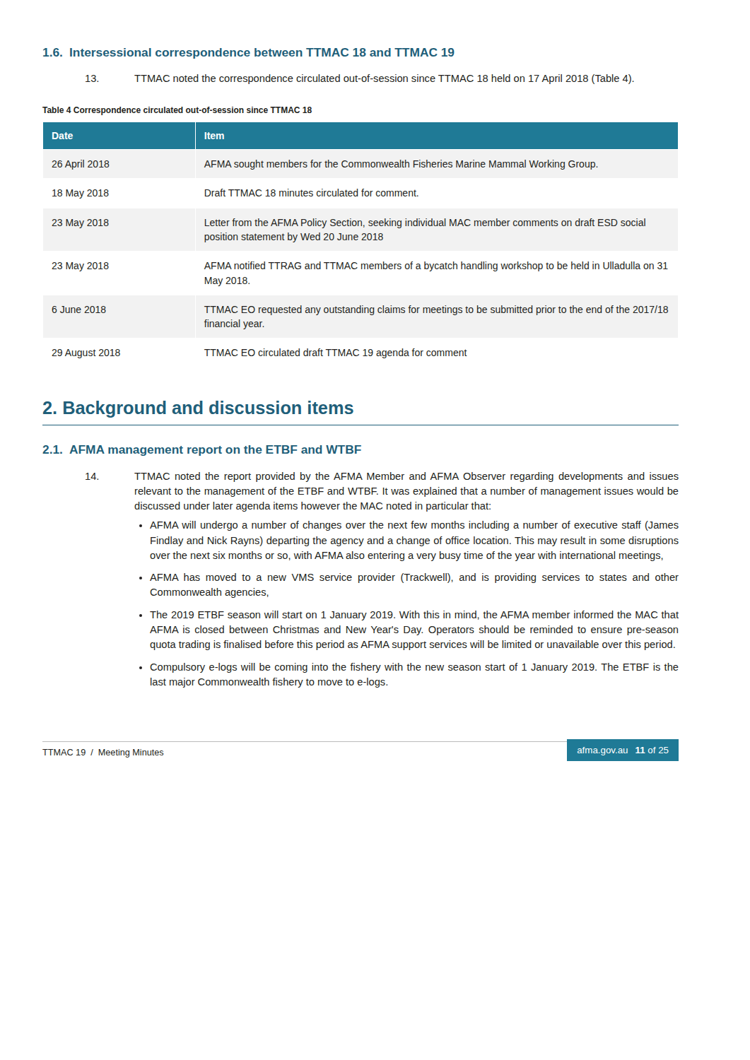1.6. Intersessional correspondence between TTMAC 18 and TTMAC 19
13.
TTMAC noted the correspondence circulated out-of-session since TTMAC 18 held on 17 April 2018 (Table 4).
Table 4 Correspondence circulated out-of-session since TTMAC 18
| Date | Item |
| --- | --- |
| 26 April 2018 | AFMA sought members for the Commonwealth Fisheries Marine Mammal Working Group. |
| 18 May 2018 | Draft TTMAC 18 minutes circulated for comment. |
| 23 May 2018 | Letter from the AFMA Policy Section, seeking individual MAC member comments on draft ESD social position statement by Wed 20 June 2018 |
| 23 May 2018 | AFMA notified TTRAG and TTMAC members of a bycatch handling workshop to be held in Ulladulla on 31 May 2018. |
| 6 June 2018 | TTMAC EO requested any outstanding claims for meetings to be submitted prior to the end of the 2017/18 financial year. |
| 29 August 2018 | TTMAC EO circulated draft TTMAC 19 agenda for comment |
2. Background and discussion items
2.1. AFMA management report on the ETBF and WTBF
14.
TTMAC noted the report provided by the AFMA Member and AFMA Observer regarding developments and issues relevant to the management of the ETBF and WTBF. It was explained that a number of management issues would be discussed under later agenda items however the MAC noted in particular that:
AFMA will undergo a number of changes over the next few months including a number of executive staff (James Findlay and Nick Rayns) departing the agency and a change of office location. This may result in some disruptions over the next six months or so, with AFMA also entering a very busy time of the year with international meetings,
AFMA has moved to a new VMS service provider (Trackwell), and is providing services to states and other Commonwealth agencies,
The 2019 ETBF season will start on 1 January 2019. With this in mind, the AFMA member informed the MAC that AFMA is closed between Christmas and New Year's Day. Operators should be reminded to ensure pre-season quota trading is finalised before this period as AFMA support services will be limited or unavailable over this period.
Compulsory e-logs will be coming into the fishery with the new season start of 1 January 2019. The ETBF is the last major Commonwealth fishery to move to e-logs.
TTMAC 19 / Meeting Minutes
afma.gov.au 11 of 25